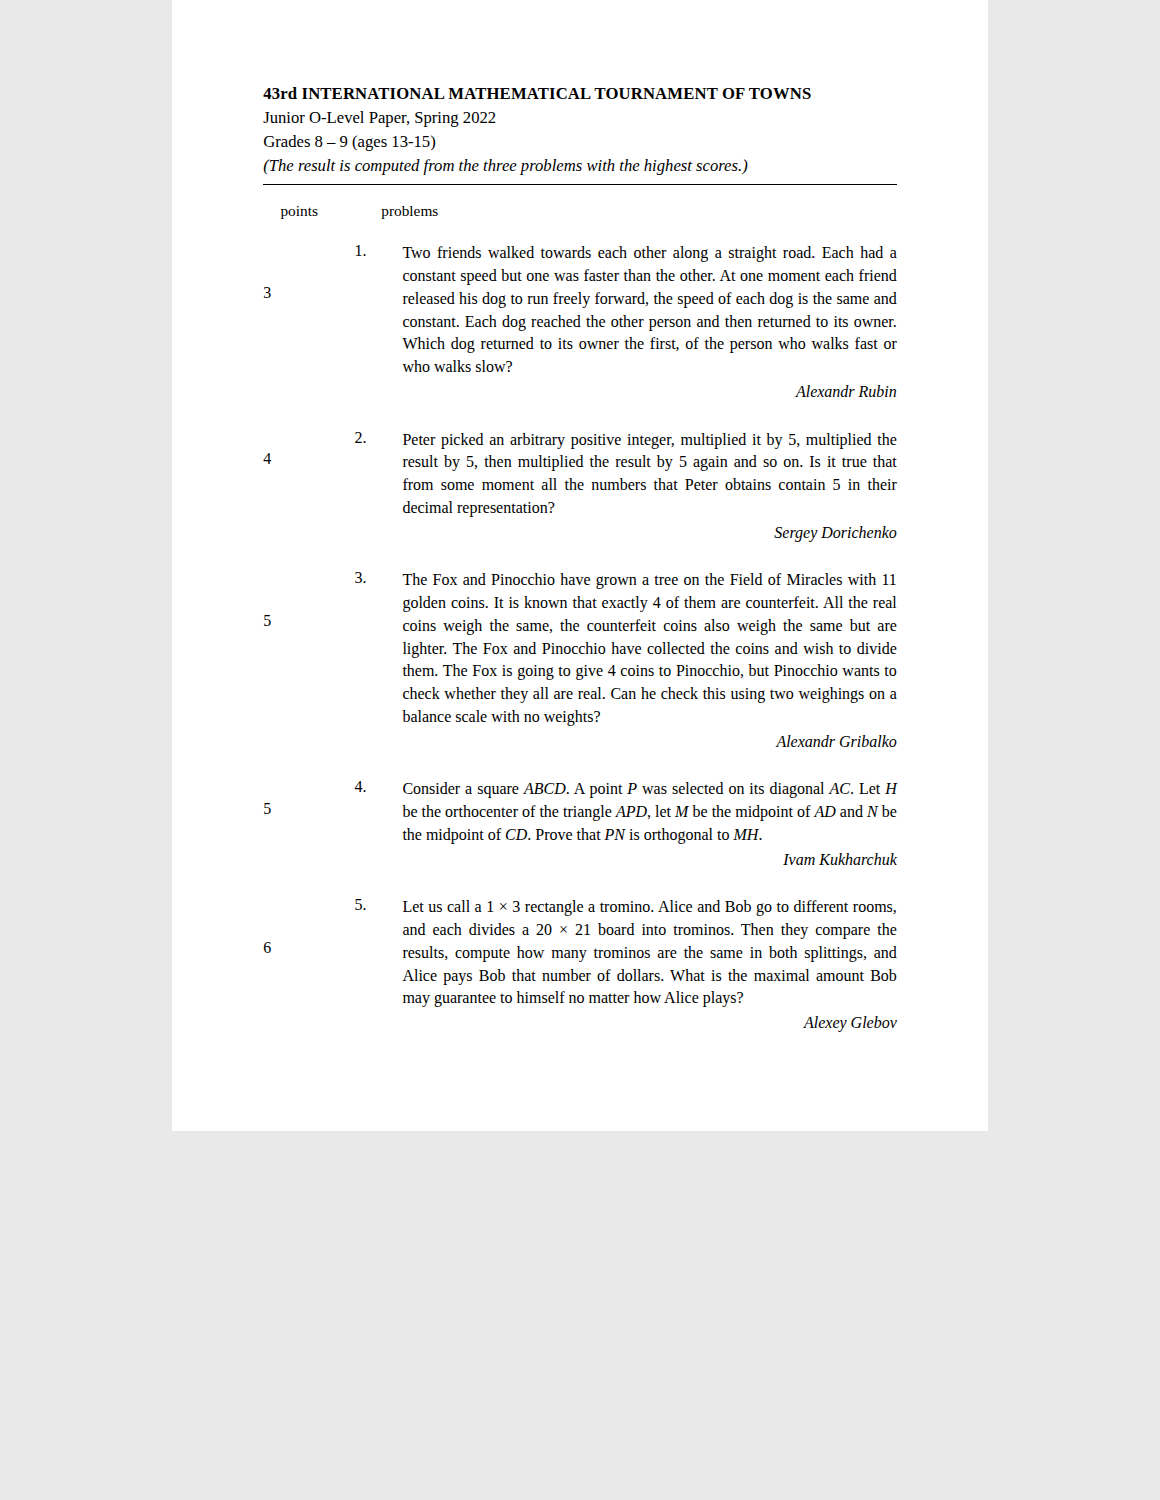43rd INTERNATIONAL MATHEMATICAL TOURNAMENT OF TOWNS
Junior O-Level Paper, Spring 2022
Grades 8 – 9 (ages 13-15)
(The result is computed from the three problems with the highest scores.)
points problems
| 3 | 1. | Two friends walked towards each other along a straight road. Each had a constant speed but one was faster than the other. At one moment each friend released his dog to run freely forward, the speed of each dog is the same and constant. Each dog reached the other person and then returned to its owner. Which dog returned to its owner the first, of the person who walks fast or who walks slow? Alexandr Rubin |
| 4 | 2. | Peter picked an arbitrary positive integer, multiplied it by 5, multiplied the result by 5, then multiplied the result by 5 again and so on. Is it true that from some moment all the numbers that Peter obtains contain 5 in their decimal representation? Sergey Dorichenko |
| 5 | 3. | The Fox and Pinocchio have grown a tree on the Field of Miracles with 11 golden coins. It is known that exactly 4 of them are counterfeit. All the real coins weigh the same, the counterfeit coins also weigh the same but are lighter. The Fox and Pinocchio have collected the coins and wish to divide them. The Fox is going to give 4 coins to Pinocchio, but Pinocchio wants to check whether they all are real. Can he check this using two weighings on a balance scale with no weights? Alexandr Gribalko |
| 5 | 4. | Consider a square ABCD . A point P was selected on its diagonal AC . Let H be the orthocenter of the triangle APD , let M be the midpoint of AD and N be the midpoint of CD . Prove that PN is orthogonal to MH . Ivam Kukharchuk |
| 6 | 5. | Let us call a 1 × 3 rectangle a tromino. Alice and Bob go to different rooms, and each divides a 20 × 21 board into trominos. Then they compare the results, compute how many trominos are the same in both splittings, and Alice pays Bob that number of dollars. What is the maximal amount Bob may guarantee to himself no matter how Alice plays? Alexey Glebov |